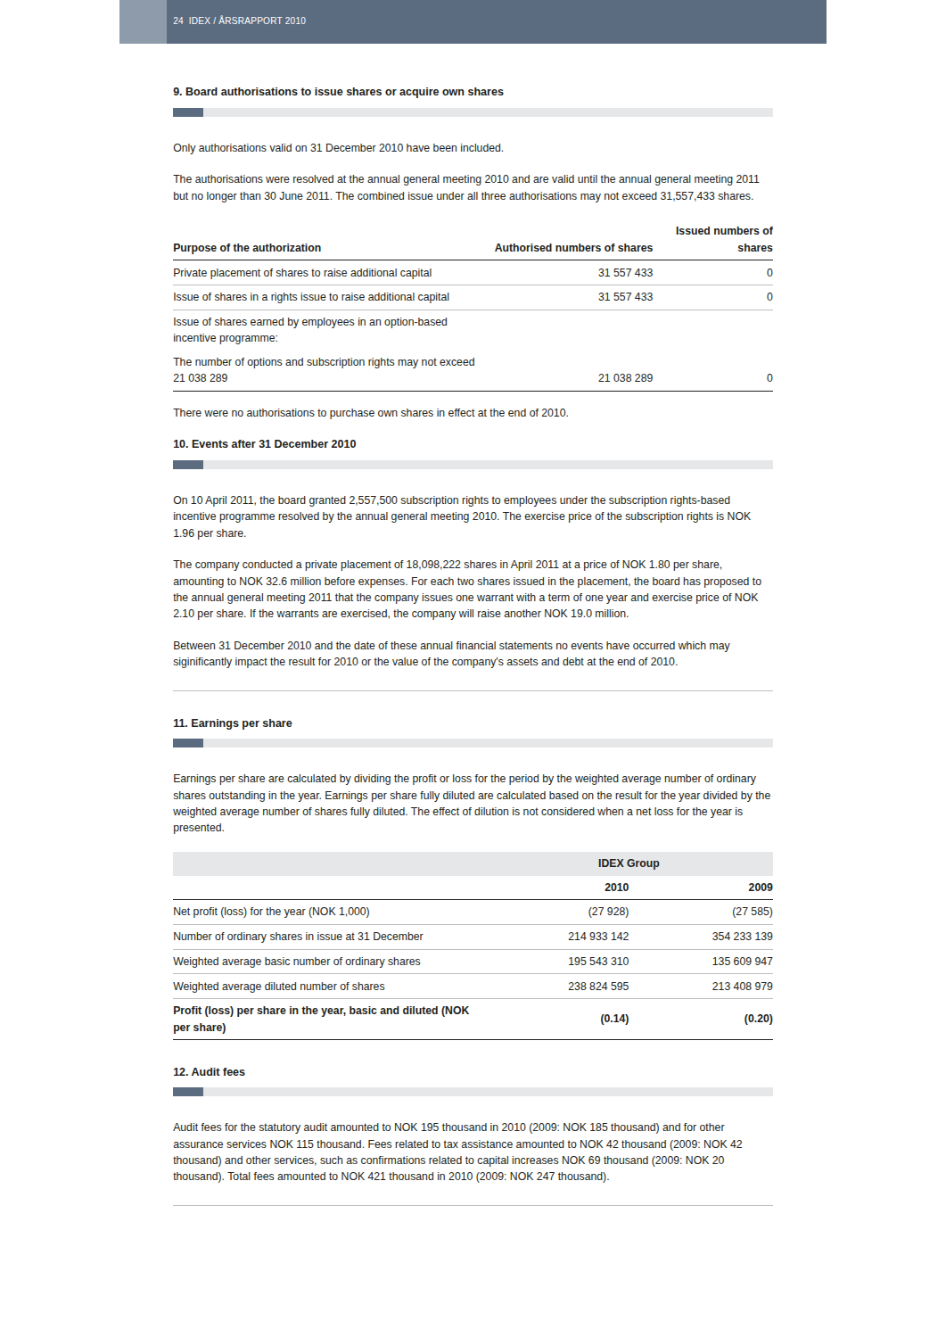24 IDEX / ÅRSRAPPORT 2010
9. Board authorisations to issue shares or acquire own shares
Only authorisations valid on 31 December 2010 have been included.
The authorisations were resolved at the annual general meeting 2010 and are valid until the annual general meeting 2011 but no longer than 30 June 2011. The combined issue under all three authorisations may not exceed 31,557,433 shares.
| Purpose of the authorization | Authorised numbers of shares | Issued numbers of shares |
| --- | --- | --- |
| Private placement of shares to raise additional capital | 31 557 433 | 0 |
| Issue of shares in a rights issue to raise additional capital | 31 557 433 | 0 |
| Issue of shares earned by employees in an option-based incentive programme: | | |
| The number of options and subscription rights may not exceed 21 038 289 | 21 038 289 | 0 |
There were no authorisations to purchase own shares in effect at the end of 2010.
10. Events after 31 December 2010
On 10 April 2011, the board granted 2,557,500 subscription rights to employees under the subscription rights-based incentive programme resolved by the annual general meeting 2010. The exercise price of the subscription rights is NOK 1.96 per share.
The company conducted a private placement of 18,098,222 shares in April 2011 at a price of NOK 1.80 per share, amounting to NOK 32.6 million before expenses. For each two shares issued in the placement, the board has proposed to the annual general meeting 2011 that the company issues one warrant with a term of one year and exercise price of NOK 2.10 per share. If the warrants are exercised, the company will raise another NOK 19.0 million.
Between 31 December 2010 and the date of these annual financial statements no events have occurred which may siginificantly impact the result for 2010 or the value of the company's assets and debt at the end of 2010.
11. Earnings per share
Earnings per share are calculated by dividing the profit or loss for the period by the weighted average number of ordinary shares outstanding in the year. Earnings per share fully diluted are calculated based on the result for the year divided by the weighted average number of shares fully diluted. The effect of dilution is not considered when a net loss for the year is presented.
| | IDEX Group |
| --- | --- |
| | 2010 | 2009 |
| Net profit (loss) for the year (NOK 1,000) | (27 928) | (27 585) |
| Number of ordinary shares in issue at 31 December | 214 933 142 | 354 233 139 |
| Weighted average basic number of ordinary shares | 195 543 310 | 135 609 947 |
| Weighted average diluted number of shares | 238 824 595 | 213 408 979 |
| Profit (loss) per share in the year, basic and diluted (NOK per share) | (0.14) | (0.20) |
12. Audit fees
Audit fees for the statutory audit amounted to NOK 195 thousand in 2010 (2009: NOK 185 thousand) and for other assurance services NOK 115 thousand. Fees related to tax assistance amounted to NOK 42 thousand (2009: NOK 42 thousand) and other services, such as confirmations related to capital increases NOK 69 thousand (2009: NOK 20 thousand). Total fees amounted to NOK 421 thousand in 2010 (2009: NOK 247 thousand).